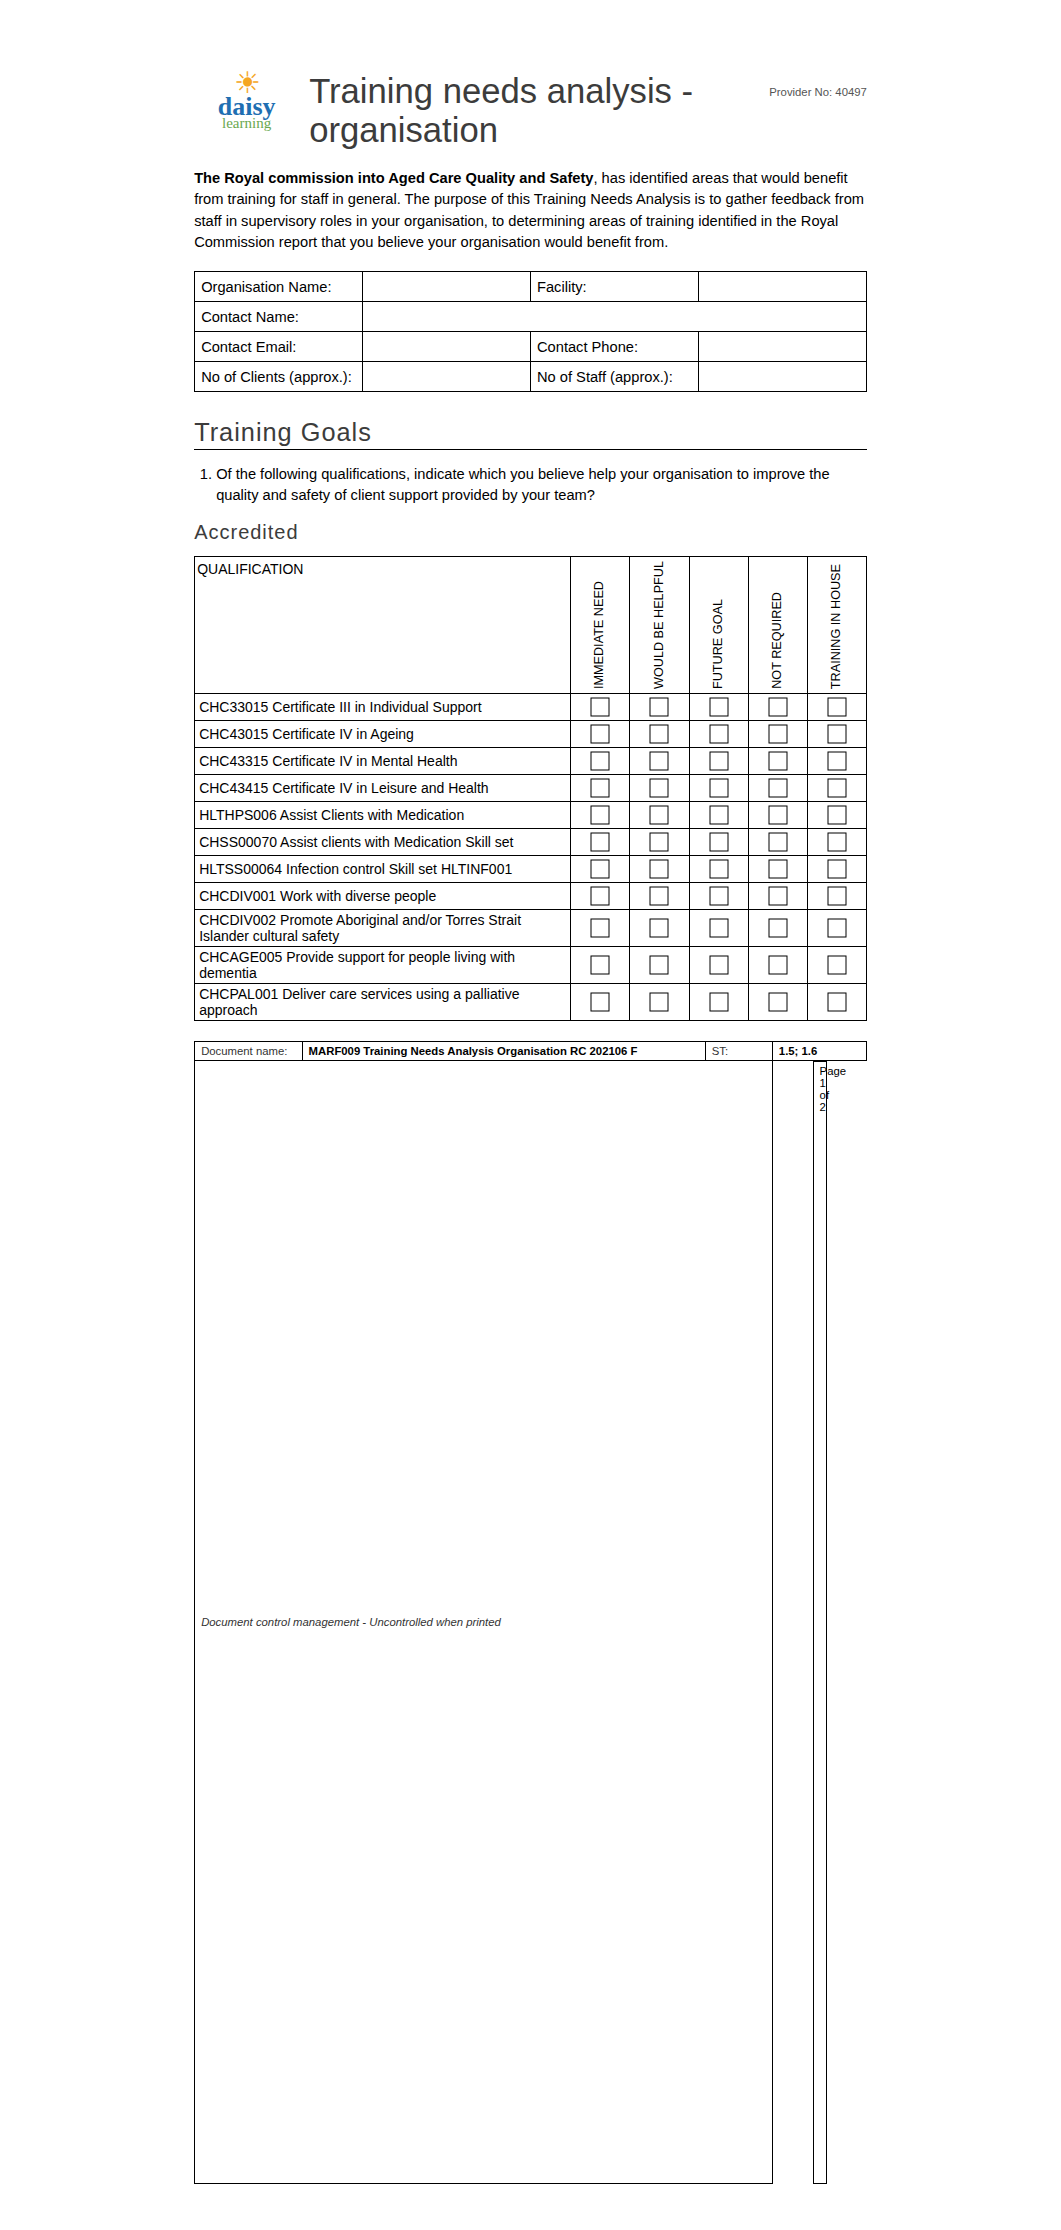☀
daisy
learning
Training needs analysis - organisation
Provider No: 40497
The Royal commission into Aged Care Quality and Safety, has identified areas that would benefit from training for staff in general. The purpose of this Training Needs Analysis is to gather feedback from staff in supervisory roles in your organisation, to determining areas of training identified in the Royal Commission report that you believe your organisation would benefit from.
| Organisation Name: | | Facility: | |
| Contact Name: | |
| Contact Email: | | Contact Phone: | |
| No of Clients (approx.): | | No of Staff (approx.): | |
Training Goals
Of the following qualifications, indicate which you believe help your organisation to improve the quality and safety of client support provided by your team?
Accredited
| QUALIFICATION | IMMEDIATE NEED | WOULD BE HELPFUL | FUTURE GOAL | NOT REQUIRED | TRAINING IN HOUSE |
| --- | --- | --- | --- | --- | --- |
| CHC33015 Certificate III in Individual Support | | | | | |
| CHC43015 Certificate IV in Ageing | | | | | |
| CHC43315 Certificate IV in Mental Health | | | | | |
| CHC43415 Certificate IV in Leisure and Health | | | | | |
| HLTHPS006 Assist Clients with Medication | | | | | |
| CHSS00070 Assist clients with Medication Skill set | | | | | |
| HLTSS00064 Infection control Skill set HLTINF001 | | | | | |
| CHCDIV001 Work with diverse people | | | | | |
| CHCDIV002 Promote Aboriginal and/or Torres Strait Islander cultural safety | | | | | |
| CHCAGE005 Provide support for people living with dementia | | | | | |
| CHCPAL001 Deliver care services using a palliative approach | | | | | |
| Document name: | MARF009 Training Needs Analysis Organisation RC 202106 F | ST: | 1.5; 1.6 |
| Document control management - Uncontrolled when printed | Page 1 of 2 |